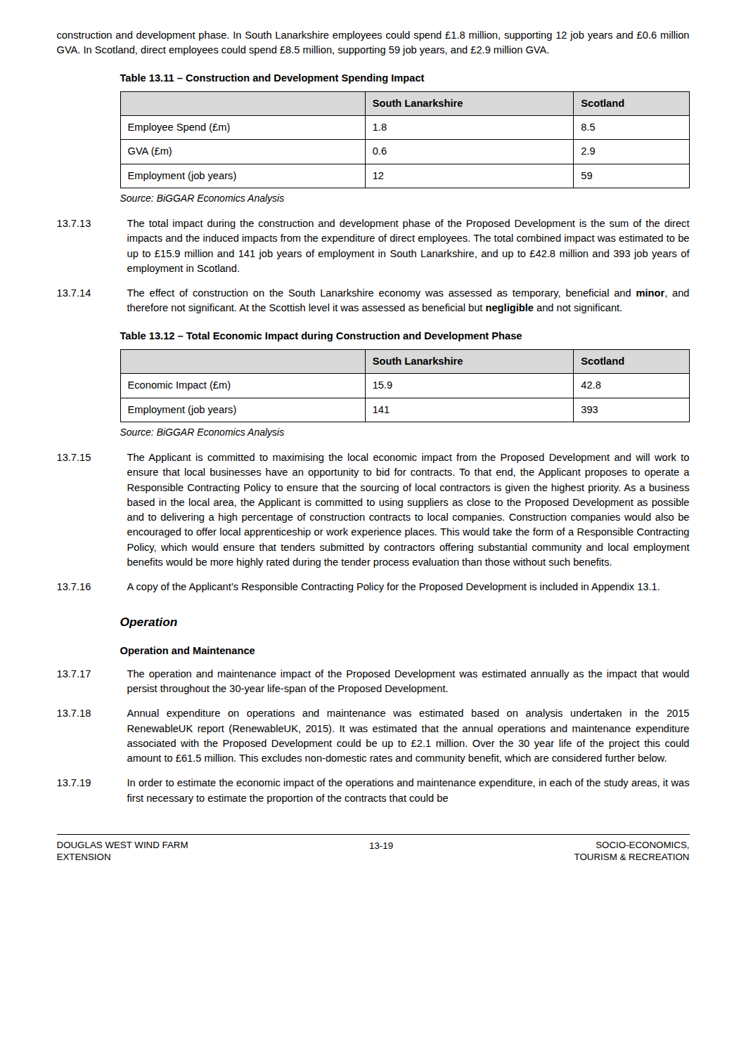construction and development phase. In South Lanarkshire employees could spend £1.8 million, supporting 12 job years and £0.6 million GVA. In Scotland, direct employees could spend £8.5 million, supporting 59 job years, and £2.9 million GVA.
Table 13.11 – Construction and Development Spending Impact
| | South Lanarkshire | Scotland |
| --- | --- | --- |
| Employee Spend (£m) | 1.8 | 8.5 |
| GVA (£m) | 0.6 | 2.9 |
| Employment (job years) | 12 | 59 |
Source: BiGGAR Economics Analysis
13.7.13
The total impact during the construction and development phase of the Proposed Development is the sum of the direct impacts and the induced impacts from the expenditure of direct employees. The total combined impact was estimated to be up to £15.9 million and 141 job years of employment in South Lanarkshire, and up to £42.8 million and 393 job years of employment in Scotland.
13.7.14
The effect of construction on the South Lanarkshire economy was assessed as temporary, beneficial and minor, and therefore not significant. At the Scottish level it was assessed as beneficial but negligible and not significant.
Table 13.12 – Total Economic Impact during Construction and Development Phase
| | South Lanarkshire | Scotland |
| --- | --- | --- |
| Economic Impact (£m) | 15.9 | 42.8 |
| Employment (job years) | 141 | 393 |
Source: BiGGAR Economics Analysis
13.7.15
The Applicant is committed to maximising the local economic impact from the Proposed Development and will work to ensure that local businesses have an opportunity to bid for contracts. To that end, the Applicant proposes to operate a Responsible Contracting Policy to ensure that the sourcing of local contractors is given the highest priority. As a business based in the local area, the Applicant is committed to using suppliers as close to the Proposed Development as possible and to delivering a high percentage of construction contracts to local companies. Construction companies would also be encouraged to offer local apprenticeship or work experience places. This would take the form of a Responsible Contracting Policy, which would ensure that tenders submitted by contractors offering substantial community and local employment benefits would be more highly rated during the tender process evaluation than those without such benefits.
13.7.16
A copy of the Applicant’s Responsible Contracting Policy for the Proposed Development is included in Appendix 13.1.
Operation
Operation and Maintenance
13.7.17
The operation and maintenance impact of the Proposed Development was estimated annually as the impact that would persist throughout the 30-year life-span of the Proposed Development.
13.7.18
Annual expenditure on operations and maintenance was estimated based on analysis undertaken in the 2015 RenewableUK report (RenewableUK, 2015). It was estimated that the annual operations and maintenance expenditure associated with the Proposed Development could be up to £2.1 million. Over the 30 year life of the project this could amount to £61.5 million. This excludes non-domestic rates and community benefit, which are considered further below.
13.7.19
In order to estimate the economic impact of the operations and maintenance expenditure, in each of the study areas, it was first necessary to estimate the proportion of the contracts that could be
DOUGLAS WEST WIND FARM
EXTENSION
13-19
SOCIO-ECONOMICS,
TOURISM & RECREATION